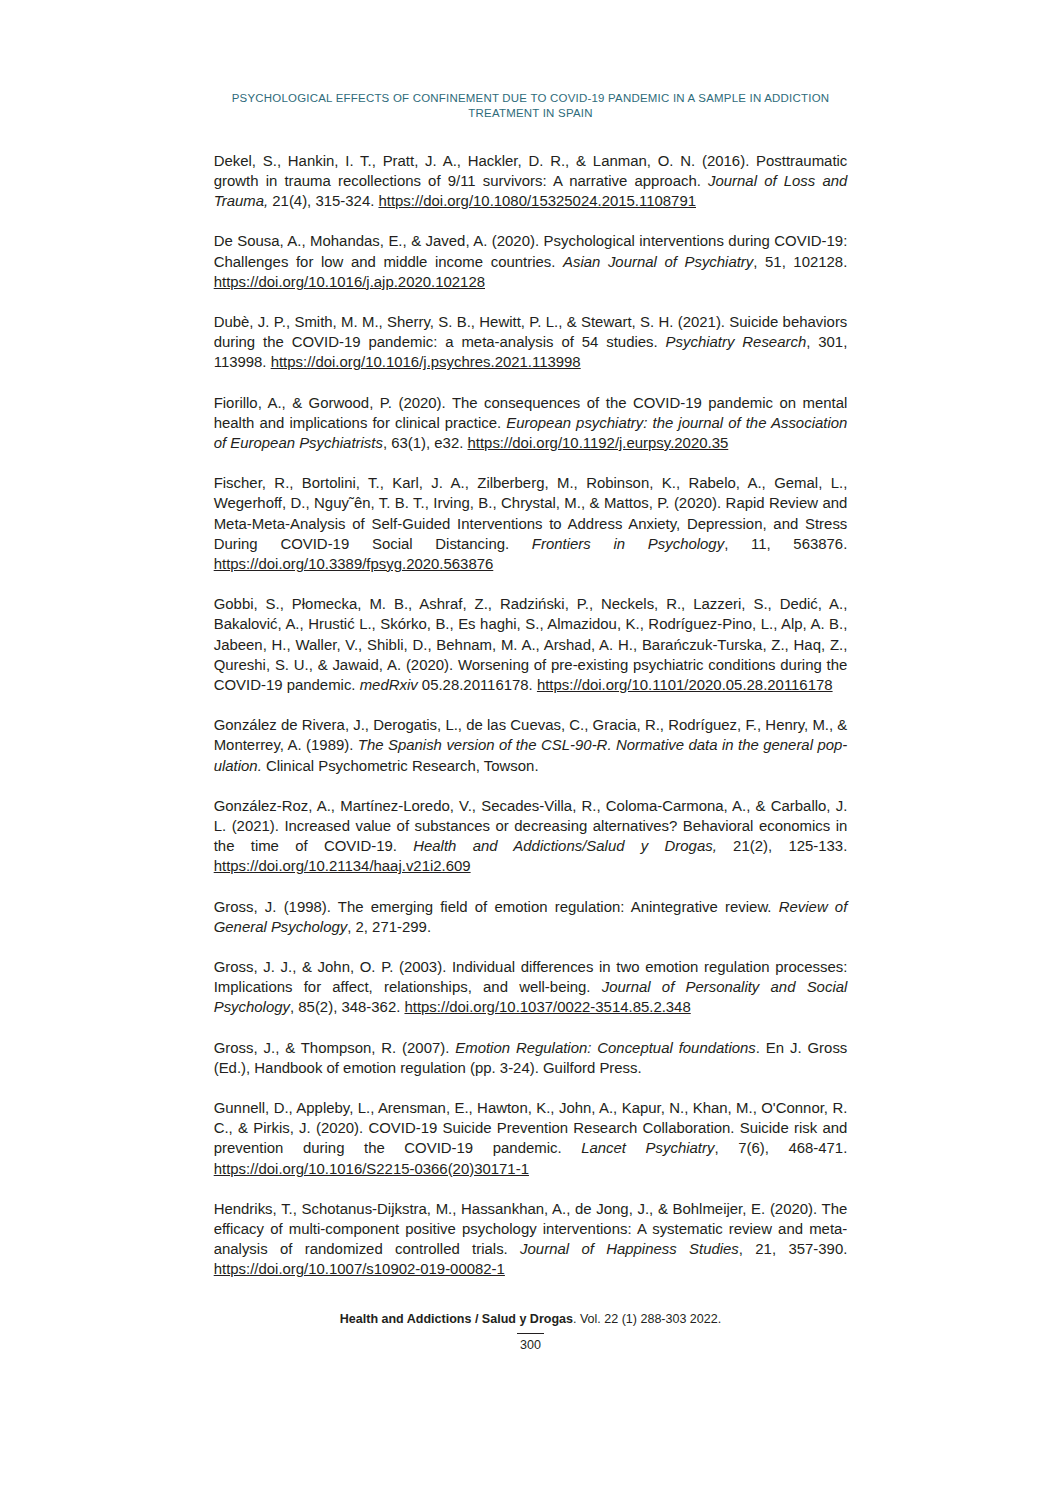Psychological effects of confinement due to COVID-19 pandemic in a sample in addiction
treatment in Spain
Dekel, S., Hankin, I. T., Pratt, J. A., Hackler, D. R., & Lanman, O. N. (2016). Posttraumatic growth in trauma recollections of 9/11 survivors: A narrative approach. Journal of Loss and Trauma, 21(4), 315-324. https://doi.org/10.1080/15325024.2015.1108791
De Sousa, A., Mohandas, E., & Javed, A. (2020). Psychological interventions during COVID-19: Challenges for low and middle income countries. Asian Journal of Psychiatry, 51, 102128. https://doi.org/10.1016/j.ajp.2020.102128
Dubè, J. P., Smith, M. M., Sherry, S. B., Hewitt, P. L., & Stewart, S. H. (2021). Suicide behaviors during the COVID-19 pandemic: a meta-analysis of 54 studies. Psychiatry Research, 301, 113998. https://doi.org/10.1016/j.psychres.2021.113998
Fiorillo, A., & Gorwood, P. (2020). The consequences of the COVID-19 pandemic on mental health and implications for clinical practice. European psychiatry: the journal of the Association of European Psychiatrists, 63(1), e32. https://doi.org/10.1192/j.eurpsy.2020.35
Fischer, R., Bortolini, T., Karl, J. A., Zilberberg, M., Robinson, K., Rabelo, A., Gemal, L., Wegerhoff, D., Nguy˜ên, T. B. T., Irving, B., Chrystal, M., & Mattos, P. (2020). Rapid Review and Meta-Meta-Analysis of Self-Guided Interventions to Address Anxiety, Depression, and Stress During COVID-19 Social Distancing. Frontiers in Psychology, 11, 563876. https://doi.org/10.3389/fpsyg.2020.563876
Gobbi, S., Płomecka, M. B., Ashraf, Z., Radziński, P., Neckels, R., Lazzeri, S., Dedić, A., Bakalović, A., Hrustić L., Skórko, B., Es haghi, S., Almazidou, K., Rodríguez-Pino, L., Alp, A. B., Jabeen, H., Waller, V., Shibli, D., Behnam, M. A., Arshad, A. H., Barańczuk-Turska, Z., Haq, Z., Qureshi, S. U., & Jawaid, A. (2020). Worsening of pre-existing psychiatric conditions during the COVID-19 pandemic. medRxiv 05.28.20116178. https://doi.org/10.1101/2020.05.28.20116178
González de Rivera, J., Derogatis, L., de las Cuevas, C., Gracia, R., Rodríguez, F., Henry, M., & Monterrey, A. (1989). The Spanish version of the CSL-90-R. Normative data in the general population. Clinical Psychometric Research, Towson.
González-Roz, A., Martínez-Loredo, V., Secades-Villa, R., Coloma-Carmona, A., & Carballo, J. L. (2021). Increased value of substances or decreasing alternatives? Behavioral economics in the time of COVID-19. Health and Addictions/Salud y Drogas, 21(2), 125-133. https://doi.org/10.21134/haaj.v21i2.609
Gross, J. (1998). The emerging field of emotion regulation: Anintegrative review. Review of General Psychology, 2, 271-299.
Gross, J. J., & John, O. P. (2003). Individual differences in two emotion regulation processes: Implications for affect, relationships, and well-being. Journal of Personality and Social Psychology, 85(2), 348-362. https://doi.org/10.1037/0022-3514.85.2.348
Gross, J., & Thompson, R. (2007). Emotion Regulation: Conceptual foundations. En J. Gross (Ed.), Handbook of emotion regulation (pp. 3-24). Guilford Press.
Gunnell, D., Appleby, L., Arensman, E., Hawton, K., John, A., Kapur, N., Khan, M., O'Connor, R. C., & Pirkis, J. (2020). COVID-19 Suicide Prevention Research Collaboration. Suicide risk and prevention during the COVID-19 pandemic. Lancet Psychiatry, 7(6), 468-471. https://doi.org/10.1016/S2215-0366(20)30171-1
Hendriks, T., Schotanus-Dijkstra, M., Hassankhan, A., de Jong, J., & Bohlmeijer, E. (2020). The efficacy of multi-component positive psychology interventions: A systematic review and meta-analysis of randomized controlled trials. Journal of Happiness Studies, 21, 357-390. https://doi.org/10.1007/s10902-019-00082-1
Health and Addictions / Salud y Drogas. Vol. 22 (1) 288-303 2022.
300